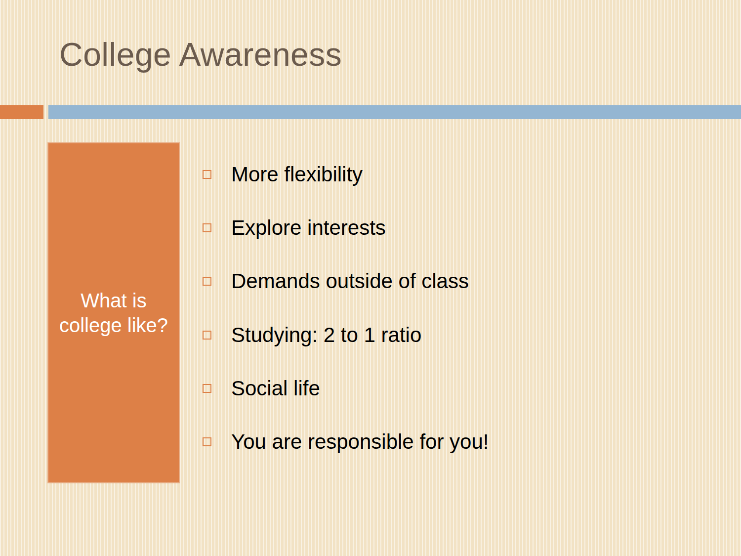College Awareness
What is college like?
More flexibility
Explore interests
Demands outside of class
Studying: 2 to 1 ratio
Social life
You are responsible for you!